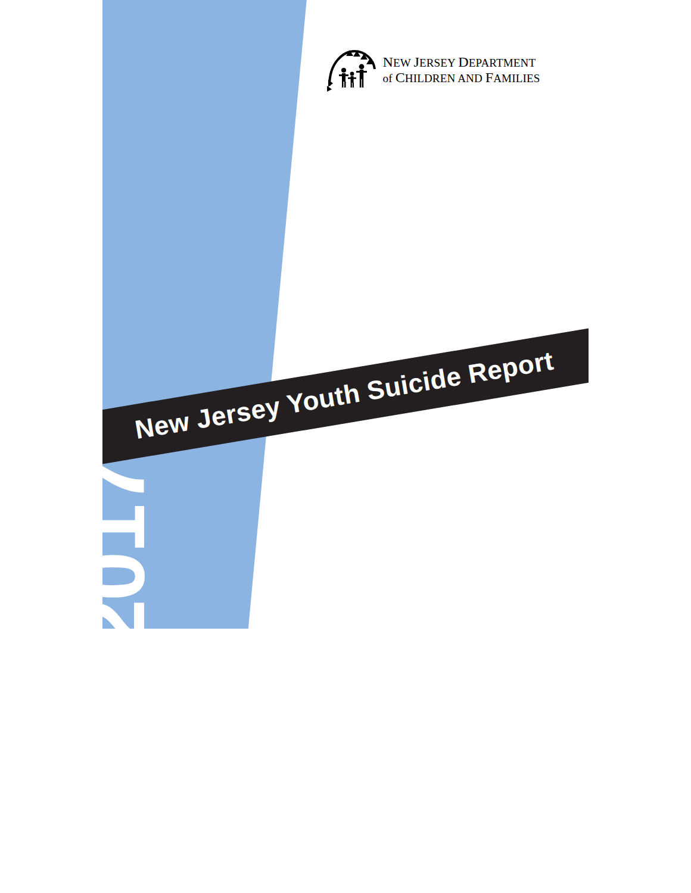NEW JERSEY DEPARTMENT
of CHILDREN AND FAMILIES
New Jersey Youth Suicide Report
2017